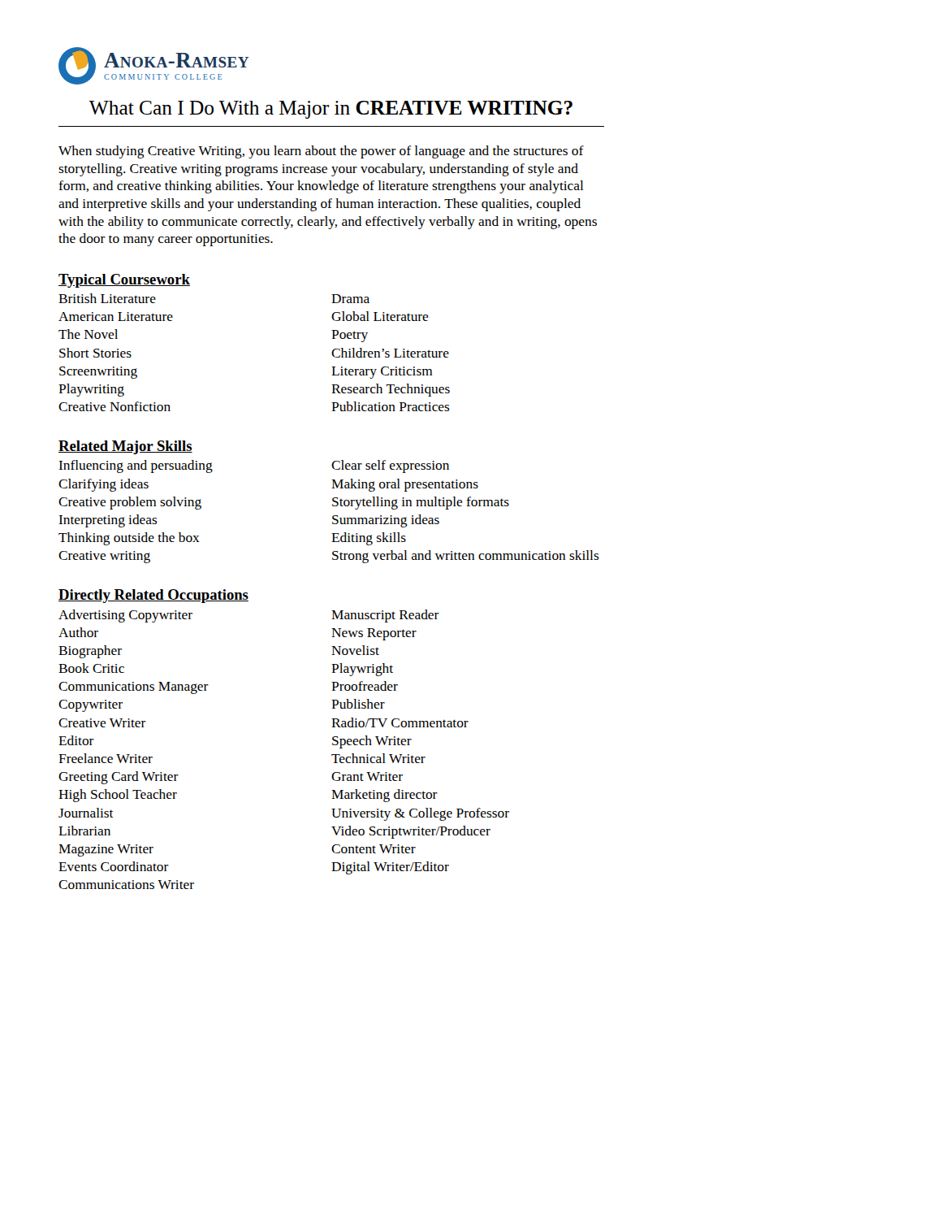Anoka-Ramsey
Community College
What Can I Do With a Major in CREATIVE WRITING?
When studying Creative Writing, you learn about the power of language and the structures of storytelling. Creative writing programs increase your vocabulary, understanding of style and form, and creative thinking abilities. Your knowledge of literature strengthens your analytical and interpretive skills and your understanding of human interaction. These qualities, coupled with the ability to communicate correctly, clearly, and effectively verbally and in writing, opens the door to many career opportunities.
Typical Coursework
| British Literature American Literature The Novel Short Stories Screenwriting Playwriting Creative Nonfiction | Drama Global Literature Poetry Children’s Literature Literary Criticism Research Techniques Publication Practices |
Related Major Skills
| Influencing and persuading Clarifying ideas Creative problem solving Interpreting ideas Thinking outside the box Creative writing | Clear self expression Making oral presentations Storytelling in multiple formats Summarizing ideas Editing skills Strong verbal and written communication skills |
Directly Related Occupations
| Advertising Copywriter Author Biographer Book Critic Communications Manager Copywriter Creative Writer Editor Freelance Writer Greeting Card Writer High School Teacher Journalist Librarian Magazine Writer Events Coordinator Communications Writer | Manuscript Reader News Reporter Novelist Playwright Proofreader Publisher Radio/TV Commentator Speech Writer Technical Writer Grant Writer Marketing director University & College Professor Video Scriptwriter/Producer Content Writer Digital Writer/Editor |